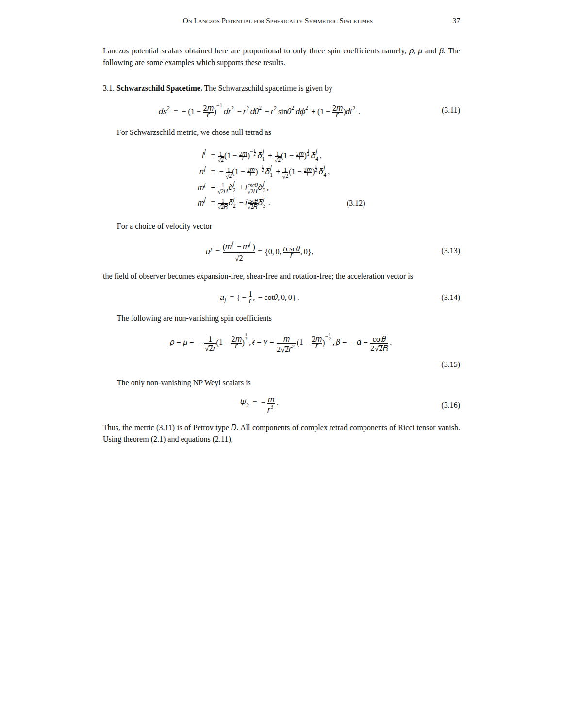On Lanczos Potential for Spherically Symmetric Spacetimes 37
Lanczos potential scalars obtained here are proportional to only three spin coefficients namely, ρ, μ and β. The following are some examples which supports these results.
3.1. Schwarzschild Spacetime. The Schwarzschild spacetime is given by
ds2 = − (1−2mr) −1 dr2 − r2dθ2 − r2sin⁡θ2dϕ2 + (1−2mr) dt2 . (3.11)
For Schwarzschild metric, we chose null tetrad as
| l j | = 1 2 ( 1 − 2 m r ) − 1 2 δ 1 j + 1 2 ( 1 − 2 m r ) 1 2 δ 4 j , | |
| n j | = − 1 2 ( 1 − 2 m r ) − 1 2 δ 1 j + 1 2 ( 1 − 2 m r ) 1 2 δ 4 j , | |
| m j | = 1 2 R δ 2 j + i csc ⁡ θ 2 R δ 3 j , | |
| m ― j | = 1 2 R δ 2 j − i csc ⁡ θ 2 R δ 3 j . | (3.12) |
For a choice of velocity vector
uj = (mj−m―j) 2 = { 0,0, icsc⁡θr ,0 } , (3.13)
the field of observer becomes expansion-free, shear-free and rotation-free; the acceleration vector is
aj = { −1r , −cot⁡θ ,0,0 } . (3.14)
The following are non-vanishing spin coefficients
ρ=μ=− 12r (1−2mr) 12 , ϵ=γ= m22r2 (1−2mr) −12 , β=−α= cot⁡θ22R .
(3.15)
The only non-vanishing NP Weyl scalars is
Ψ2 = − mr3 . (3.16)
Thus, the metric (3.11) is of Petrov type D. All components of complex tetrad components of Ricci tensor vanish. Using theorem (2.1) and equations (2.11),